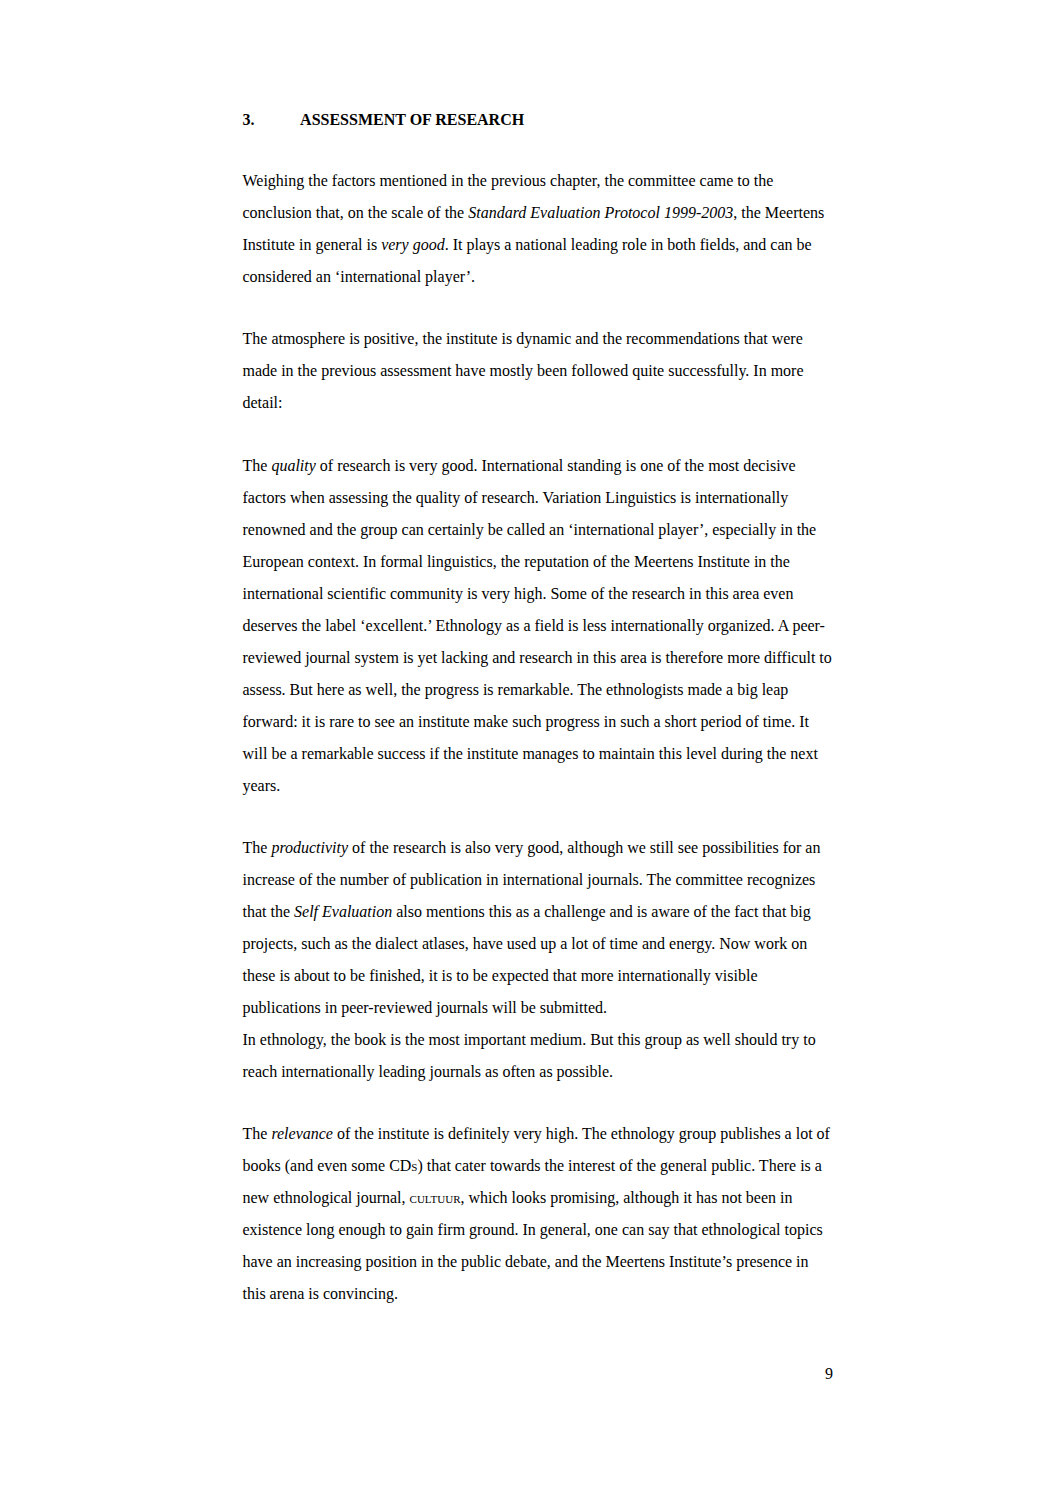3. ASSESSMENT OF RESEARCH
Weighing the factors mentioned in the previous chapter, the committee came to the conclusion that, on the scale of the Standard Evaluation Protocol 1999-2003, the Meertens Institute in general is very good. It plays a national leading role in both fields, and can be considered an ‘international player’.
The atmosphere is positive, the institute is dynamic and the recommendations that were made in the previous assessment have mostly been followed quite successfully. In more detail:
The quality of research is very good. International standing is one of the most decisive factors when assessing the quality of research. Variation Linguistics is internationally renowned and the group can certainly be called an ‘international player’, especially in the European context. In formal linguistics, the reputation of the Meertens Institute in the international scientific community is very high. Some of the research in this area even deserves the label ‘excellent.’ Ethnology as a field is less internationally organized. A peer-reviewed journal system is yet lacking and research in this area is therefore more difficult to assess. But here as well, the progress is remarkable. The ethnologists made a big leap forward: it is rare to see an institute make such progress in such a short period of time. It will be a remarkable success if the institute manages to maintain this level during the next years.
The productivity of the research is also very good, although we still see possibilities for an increase of the number of publication in international journals. The committee recognizes that the Self Evaluation also mentions this as a challenge and is aware of the fact that big projects, such as the dialect atlases, have used up a lot of time and energy. Now work on these is about to be finished, it is to be expected that more internationally visible publications in peer-reviewed journals will be submitted.
In ethnology, the book is the most important medium. But this group as well should try to reach internationally leading journals as often as possible.
The relevance of the institute is definitely very high. The ethnology group publishes a lot of books (and even some CDs) that cater towards the interest of the general public. There is a new ethnological journal, cultuur, which looks promising, although it has not been in existence long enough to gain firm ground. In general, one can say that ethnological topics have an increasing position in the public debate, and the Meertens Institute’s presence in this arena is convincing.
9